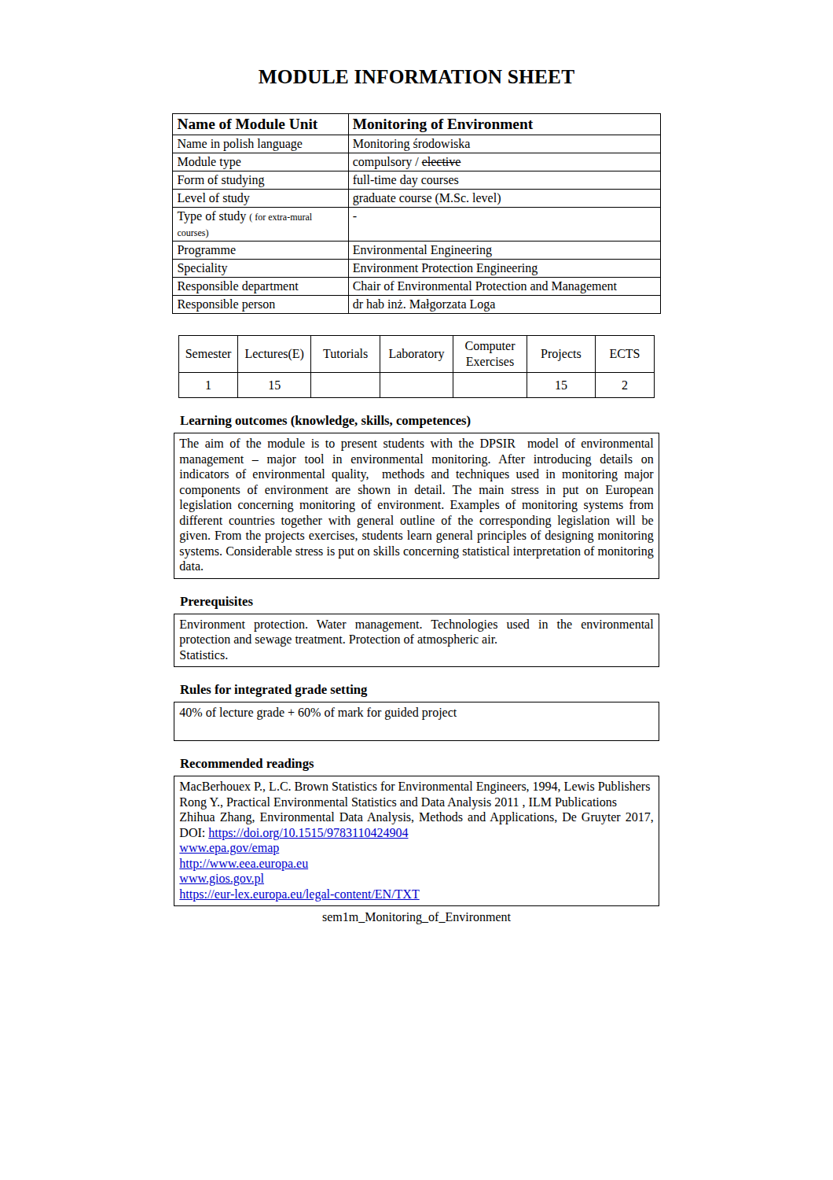MODULE INFORMATION SHEET
| Name of Module Unit | Monitoring of Environment |
| Name in polish language | Monitoring środowiska |
| Module type | compulsory / elective |
| Form of studying | full-time day courses |
| Level of study | graduate course (M.Sc. level) |
| Type of study ( for extra-mural courses) | - |
| Programme | Environmental Engineering |
| Speciality | Environment Protection Engineering |
| Responsible department | Chair of Environmental Protection and Management |
| Responsible person | dr hab inż. Małgorzata Loga |
| Semester | Lectures(E) | Tutorials | Laboratory | Computer Exercises | Projects | ECTS |
| --- | --- | --- | --- | --- | --- | --- |
| 1 | 15 | | | | 15 | 2 |
Learning outcomes (knowledge, skills, competences)
The aim of the module is to present students with the DPSIR model of environmental management – major tool in environmental monitoring. After introducing details on indicators of environmental quality, methods and techniques used in monitoring major components of environment are shown in detail. The main stress in put on European legislation concerning monitoring of environment. Examples of monitoring systems from different countries together with general outline of the corresponding legislation will be given. From the projects exercises, students learn general principles of designing monitoring systems. Considerable stress is put on skills concerning statistical interpretation of monitoring data.
Prerequisites
Environment protection. Water management. Technologies used in the environmental protection and sewage treatment. Protection of atmospheric air.
Statistics.
Rules for integrated grade setting
40% of lecture grade + 60% of mark for guided project
Recommended readings
MacBerhouex P., L.C. Brown Statistics for Environmental Engineers, 1994, Lewis Publishers
Rong Y., Practical Environmental Statistics and Data Analysis 2011 , ILM Publications
Zhihua Zhang, Environmental Data Analysis, Methods and Applications, De Gruyter 2017, DOI: https://doi.org/10.1515/9783110424904
www.epa.gov/emap http://www.eea.europa.eu www.gios.gov.pl https://eur-lex.europa.eu/legal-content/EN/TXT
sem1m_Monitoring_of_Environment